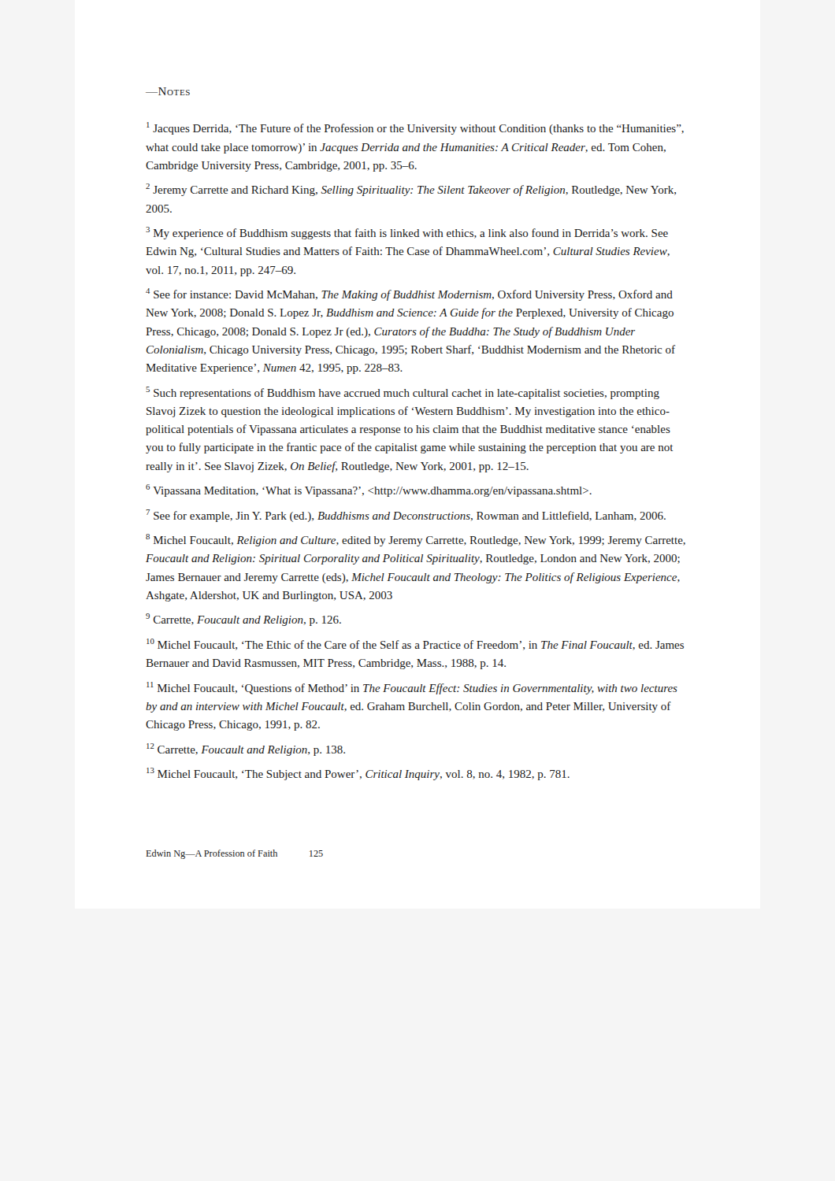Notes
1 Jacques Derrida, ‘The Future of the Profession or the University without Condition (thanks to the “Humanities”, what could take place tomorrow)’ in Jacques Derrida and the Humanities: A Critical Reader, ed. Tom Cohen, Cambridge University Press, Cambridge, 2001, pp. 35–6.
2 Jeremy Carrette and Richard King, Selling Spirituality: The Silent Takeover of Religion, Routledge, New York, 2005.
3 My experience of Buddhism suggests that faith is linked with ethics, a link also found in Derrida’s work. See Edwin Ng, ‘Cultural Studies and Matters of Faith: The Case of DhammaWheel.com’, Cultural Studies Review, vol. 17, no.1, 2011, pp. 247–69.
4 See for instance: David McMahan, The Making of Buddhist Modernism, Oxford University Press, Oxford and New York, 2008; Donald S. Lopez Jr, Buddhism and Science: A Guide for the Perplexed, University of Chicago Press, Chicago, 2008; Donald S. Lopez Jr (ed.), Curators of the Buddha: The Study of Buddhism Under Colonialism, Chicago University Press, Chicago, 1995; Robert Sharf, ‘Buddhist Modernism and the Rhetoric of Meditative Experience’, Numen 42, 1995, pp. 228–83.
5 Such representations of Buddhism have accrued much cultural cachet in late-capitalist societies, prompting Slavoj Zizek to question the ideological implications of ‘Western Buddhism’. My investigation into the ethico-political potentials of Vipassana articulates a response to his claim that the Buddhist meditative stance ‘enables you to fully participate in the frantic pace of the capitalist game while sustaining the perception that you are not really in it’. See Slavoj Zizek, On Belief, Routledge, New York, 2001, pp. 12–15.
6 Vipassana Meditation, ‘What is Vipassana?’, <http://www.dhamma.org/en/vipassana.shtml>.
7 See for example, Jin Y. Park (ed.), Buddhisms and Deconstructions, Rowman and Littlefield, Lanham, 2006.
8 Michel Foucault, Religion and Culture, edited by Jeremy Carrette, Routledge, New York, 1999; Jeremy Carrette, Foucault and Religion: Spiritual Corporality and Political Spirituality, Routledge, London and New York, 2000; James Bernauer and Jeremy Carrette (eds), Michel Foucault and Theology: The Politics of Religious Experience, Ashgate, Aldershot, UK and Burlington, USA, 2003
9 Carrette, Foucault and Religion, p. 126.
10 Michel Foucault, ‘The Ethic of the Care of the Self as a Practice of Freedom’, in The Final Foucault, ed. James Bernauer and David Rasmussen, MIT Press, Cambridge, Mass., 1988, p. 14.
11 Michel Foucault, ‘Questions of Method’ in The Foucault Effect: Studies in Governmentality, with two lectures by and an interview with Michel Foucault, ed. Graham Burchell, Colin Gordon, and Peter Miller, University of Chicago Press, Chicago, 1991, p. 82.
12 Carrette, Foucault and Religion, p. 138.
13 Michel Foucault, ‘The Subject and Power’, Critical Inquiry, vol. 8, no. 4, 1982, p. 781.
Edwin Ng—A Profession of Faith 125